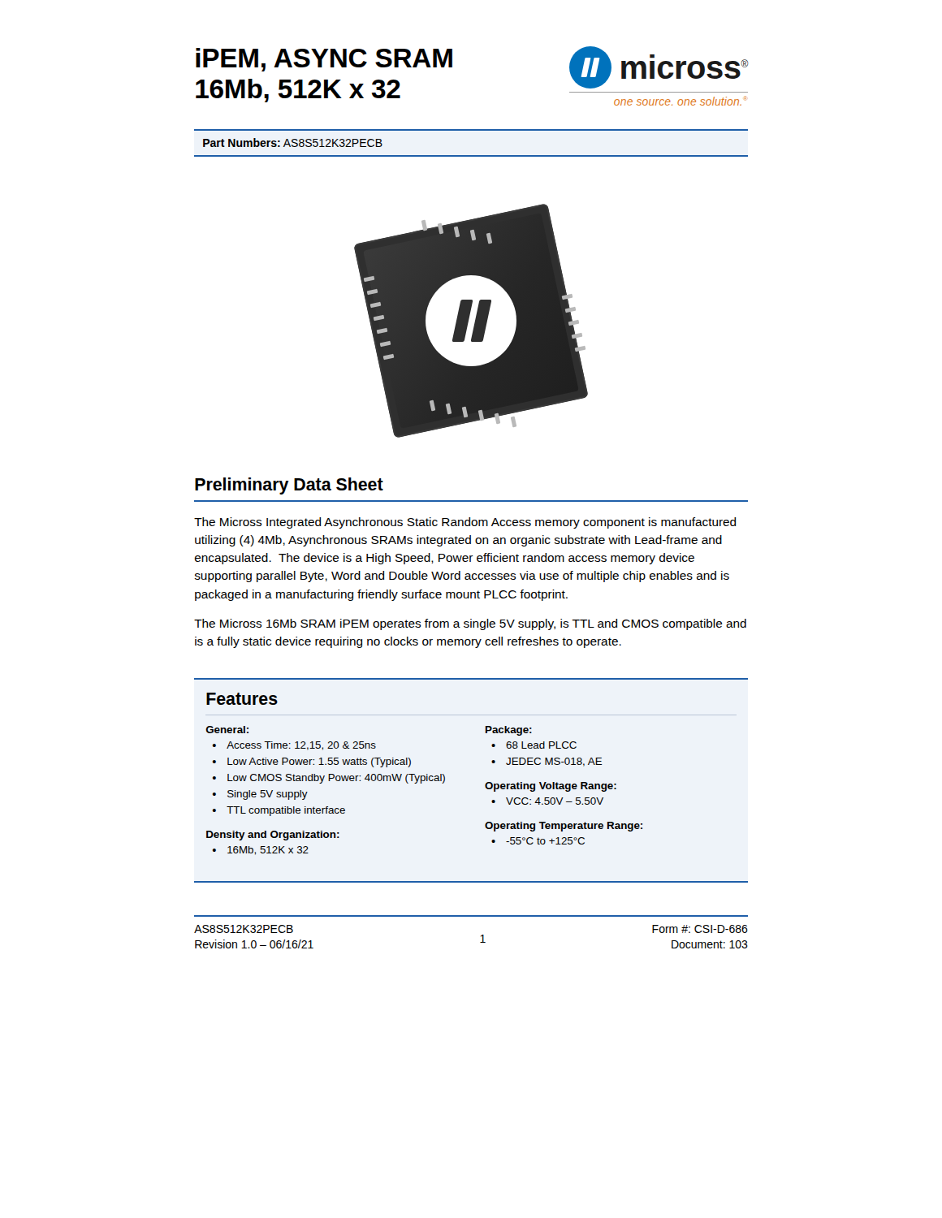iPEM, ASYNC SRAM
16Mb, 512K x 32
micross®
one source. one solution.®
Part Numbers: AS8S512K32PECB
Preliminary Data Sheet
The Micross Integrated Asynchronous Static Random Access memory component is manufactured utilizing (4) 4Mb, Asynchronous SRAMs integrated on an organic substrate with Lead-frame and encapsulated. The device is a High Speed, Power efficient random access memory device supporting parallel Byte, Word and Double Word accesses via use of multiple chip enables and is packaged in a manufacturing friendly surface mount PLCC footprint.
The Micross 16Mb SRAM iPEM operates from a single 5V supply, is TTL and CMOS compatible and is a fully static device requiring no clocks or memory cell refreshes to operate.
Features
General:
Access Time: 12,15, 20 & 25ns
Low Active Power: 1.55 watts (Typical)
Low CMOS Standby Power: 400mW (Typical)
Single 5V supply
TTL compatible interface
Density and Organization:
16Mb, 512K x 32
Package:
68 Lead PLCC
JEDEC MS-018, AE
Operating Voltage Range:
VCC: 4.50V – 5.50V
Operating Temperature Range:
-55°C to +125°C
AS8S512K32PECB
Revision 1.0 – 06/16/21
1
Form #: CSI-D-686
Document: 103